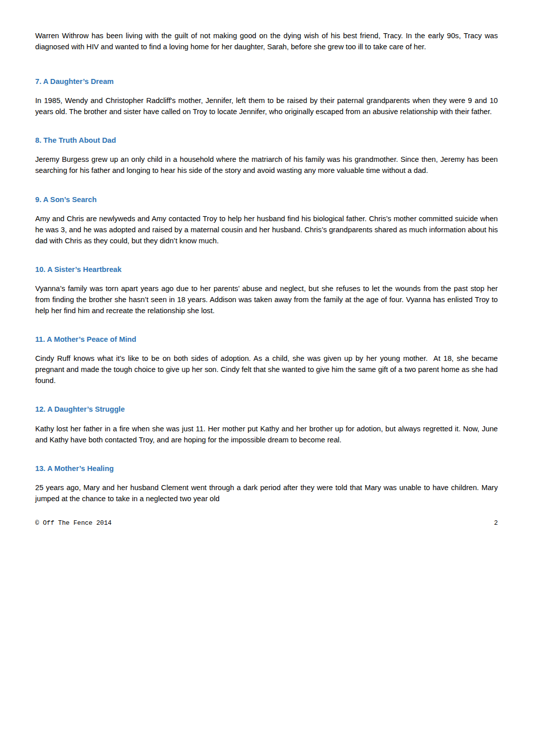Warren Withrow has been living with the guilt of not making good on the dying wish of his best friend, Tracy. In the early 90s, Tracy was diagnosed with HIV and wanted to find a loving home for her daughter, Sarah, before she grew too ill to take care of her.
7. A Daughter’s Dream
In 1985, Wendy and Christopher Radcliff's mother, Jennifer, left them to be raised by their paternal grandparents when they were 9 and 10 years old. The brother and sister have called on Troy to locate Jennifer, who originally escaped from an abusive relationship with their father.
8. The Truth About Dad
Jeremy Burgess grew up an only child in a household where the matriarch of his family was his grandmother. Since then, Jeremy has been searching for his father and longing to hear his side of the story and avoid wasting any more valuable time without a dad.
9. A Son’s Search
Amy and Chris are newlyweds and Amy contacted Troy to help her husband find his biological father. Chris’s mother committed suicide when he was 3, and he was adopted and raised by a maternal cousin and her husband. Chris’s grandparents shared as much information about his dad with Chris as they could, but they didn’t know much.
10. A Sister’s Heartbreak
Vyanna’s family was torn apart years ago due to her parents’ abuse and neglect, but she refuses to let the wounds from the past stop her from finding the brother she hasn’t seen in 18 years. Addison was taken away from the family at the age of four. Vyanna has enlisted Troy to help her find him and recreate the relationship she lost.
11. A Mother’s Peace of Mind
Cindy Ruff knows what it’s like to be on both sides of adoption. As a child, she was given up by her young mother. At 18, she became pregnant and made the tough choice to give up her son. Cindy felt that she wanted to give him the same gift of a two parent home as she had found.
12. A Daughter’s Struggle
Kathy lost her father in a fire when she was just 11. Her mother put Kathy and her brother up for adotion, but always regretted it. Now, June and Kathy have both contacted Troy, and are hoping for the impossible dream to become real.
13. A Mother’s Healing
25 years ago, Mary and her husband Clement went through a dark period after they were told that Mary was unable to have children. Mary jumped at the chance to take in a neglected two year old
© Off The Fence 2014 2